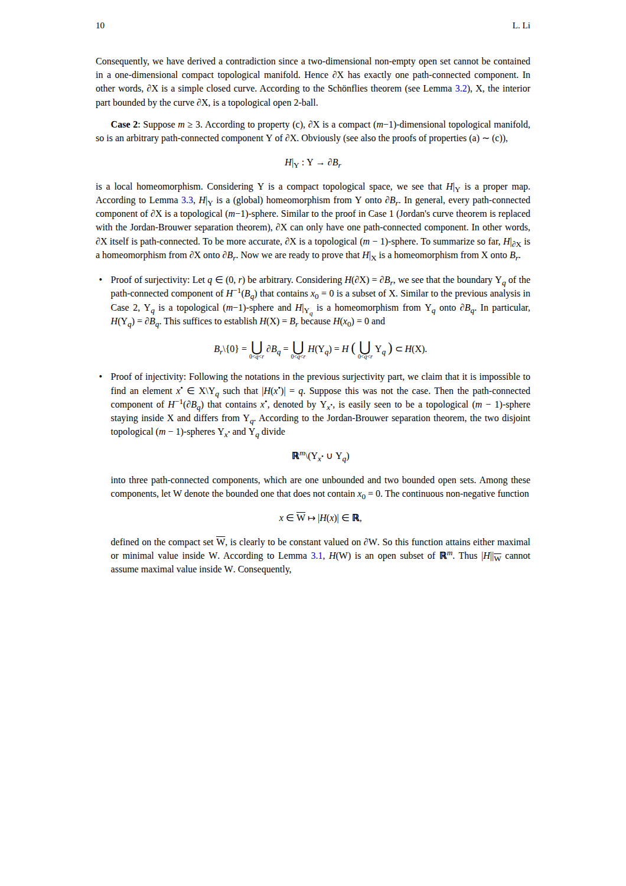10 L. Li
Consequently, we have derived a contradiction since a two-dimensional non-empty open set cannot be contained in a one-dimensional compact topological manifold. Hence ∂X has exactly one path-connected component. In other words, ∂X is a simple closed curve. According to the Schönflies theorem (see Lemma 3.2), X, the interior part bounded by the curve ∂X, is a topological open 2-ball.
Case 2: Suppose m ≥ 3. According to property (c), ∂X is a compact (m−1)-dimensional topological manifold, so is an arbitrary path-connected component Y of ∂X. Obviously (see also the proofs of properties (a) ∼ (c)),
H|Y : Y → ∂Br
is a local homeomorphism. Considering Y is a compact topological space, we see that H|Y is a proper map. According to Lemma 3.3, H|Y is a (global) homeomorphism from Y onto ∂Br. In general, every path-connected component of ∂X is a topological (m−1)-sphere. Similar to the proof in Case 1 (Jordan's curve theorem is replaced with the Jordan-Brouwer separation theorem), ∂X can only have one path-connected component. In other words, ∂X itself is path-connected. To be more accurate, ∂X is a topological (m − 1)-sphere. To summarize so far, H|∂X is a homeomorphism from ∂X onto ∂Br. Now we are ready to prove that H|X is a homeomorphism from X onto Br.
Proof of surjectivity: Let q ∈ (0, r) be arbitrary. Considering H(∂X) = ∂Br, we see that the boundary Yq of the path-connected component of H−1(Bq) that contains x0 = 0 is a subset of X. Similar to the previous analysis in Case 2, Yq is a topological (m−1)-sphere and H|Yq is a homeomorphism from Yq onto ∂Bq. In particular, H(Yq) = ∂Bq. This suffices to establish H(X) = Br because H(x0) = 0 and
Br\{0} = ⋃0<q<r ∂Bq = ⋃0<q<r H(Yq) = H ( ⋃0<q<r Yq ) ⊂ H(X).
Proof of injectivity: Following the notations in the previous surjectivity part, we claim that it is impossible to find an element x• ∈ X\Yq such that |H(x•)| = q. Suppose this was not the case. Then the path-connected component of H−1(∂Bq) that contains x•, denoted by Yx•, is easily seen to be a topological (m − 1)-sphere staying inside X and differs from Yq. According to the Jordan-Brouwer separation theorem, the two disjoint topological (m − 1)-spheres Yx• and Yq divide
ℝm\(Yx• ∪ Yq)
into three path-connected components, which are one unbounded and two bounded open sets. Among these components, let W denote the bounded one that does not contain x0 = 0. The continuous non-negative function
x ∈ W ↦ |H(x)| ∈ ℝ,
defined on the compact set W, is clearly to be constant valued on ∂W. So this function attains either maximal or minimal value inside W. According to Lemma 3.1, H(W) is an open subset of ℝm. Thus |H||W cannot assume maximal value inside W. Consequently,